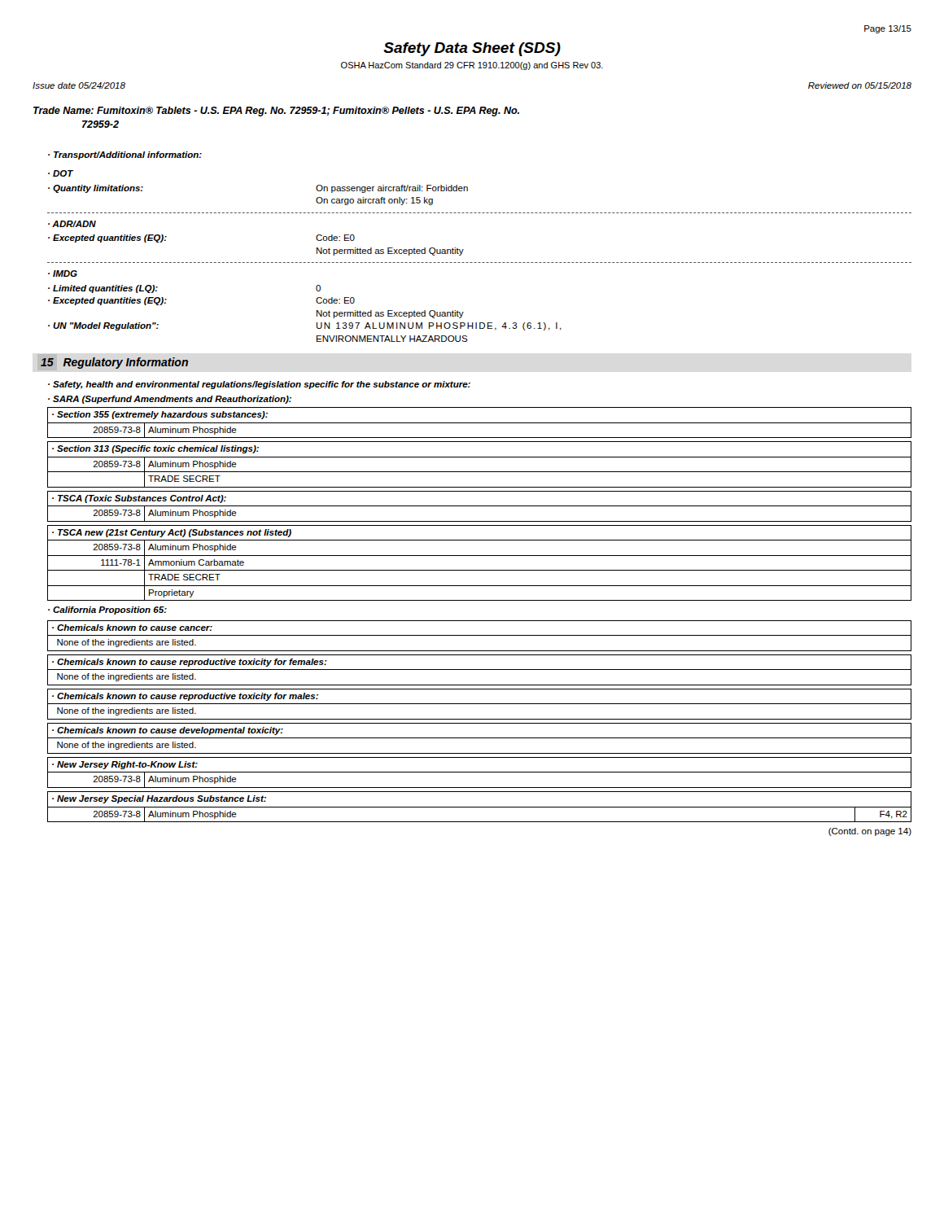Page 13/15
Safety Data Sheet (SDS)
OSHA HazCom Standard 29 CFR 1910.1200(g) and GHS Rev 03.
Issue date 05/24/2018 Reviewed on 05/15/2018
Trade Name: Fumitoxin® Tablets - U.S. EPA Reg. No. 72959-1; Fumitoxin® Pellets - U.S. EPA Reg. No.
72959-2
· Transport/Additional information:
· DOT
· Quantity limitations:
On passenger aircraft/rail: Forbidden On cargo aircraft only: 15 kg
· ADR/ADN
· Excepted quantities (EQ):
Code: E0 Not permitted as Excepted Quantity
· IMDG
· Limited quantities (LQ):
0
· Excepted quantities (EQ):
Code: E0 Not permitted as Excepted Quantity
· UN "Model Regulation":
UN 1397 ALUMINUM PHOSPHIDE, 4.3 (6.1), I, ENVIRONMENTALLY HAZARDOUS
15 Regulatory Information
· Safety, health and environmental regulations/legislation specific for the substance or mixture:
· SARA (Superfund Amendments and Reauthorization):
| · Section 355 (extremely hazardous substances): |
| 20859-73-8 | Aluminum Phosphide |
| · Section 313 (Specific toxic chemical listings): |
| 20859-73-8 | Aluminum Phosphide |
| | TRADE SECRET |
| · TSCA (Toxic Substances Control Act): |
| 20859-73-8 | Aluminum Phosphide |
| · TSCA new (21st Century Act) (Substances not listed) |
| 20859-73-8 | Aluminum Phosphide |
| 1111-78-1 | Ammonium Carbamate |
| | TRADE SECRET |
| | Proprietary |
· California Proposition 65:
| · Chemicals known to cause cancer: |
| None of the ingredients are listed. |
| · Chemicals known to cause reproductive toxicity for females: |
| None of the ingredients are listed. |
| · Chemicals known to cause reproductive toxicity for males: |
| None of the ingredients are listed. |
| · Chemicals known to cause developmental toxicity: |
| None of the ingredients are listed. |
| · New Jersey Right-to-Know List: |
| 20859-73-8 | Aluminum Phosphide |
| · New Jersey Special Hazardous Substance List: |
| 20859-73-8 | Aluminum Phosphide | F4, R2 |
(Contd. on page 14)